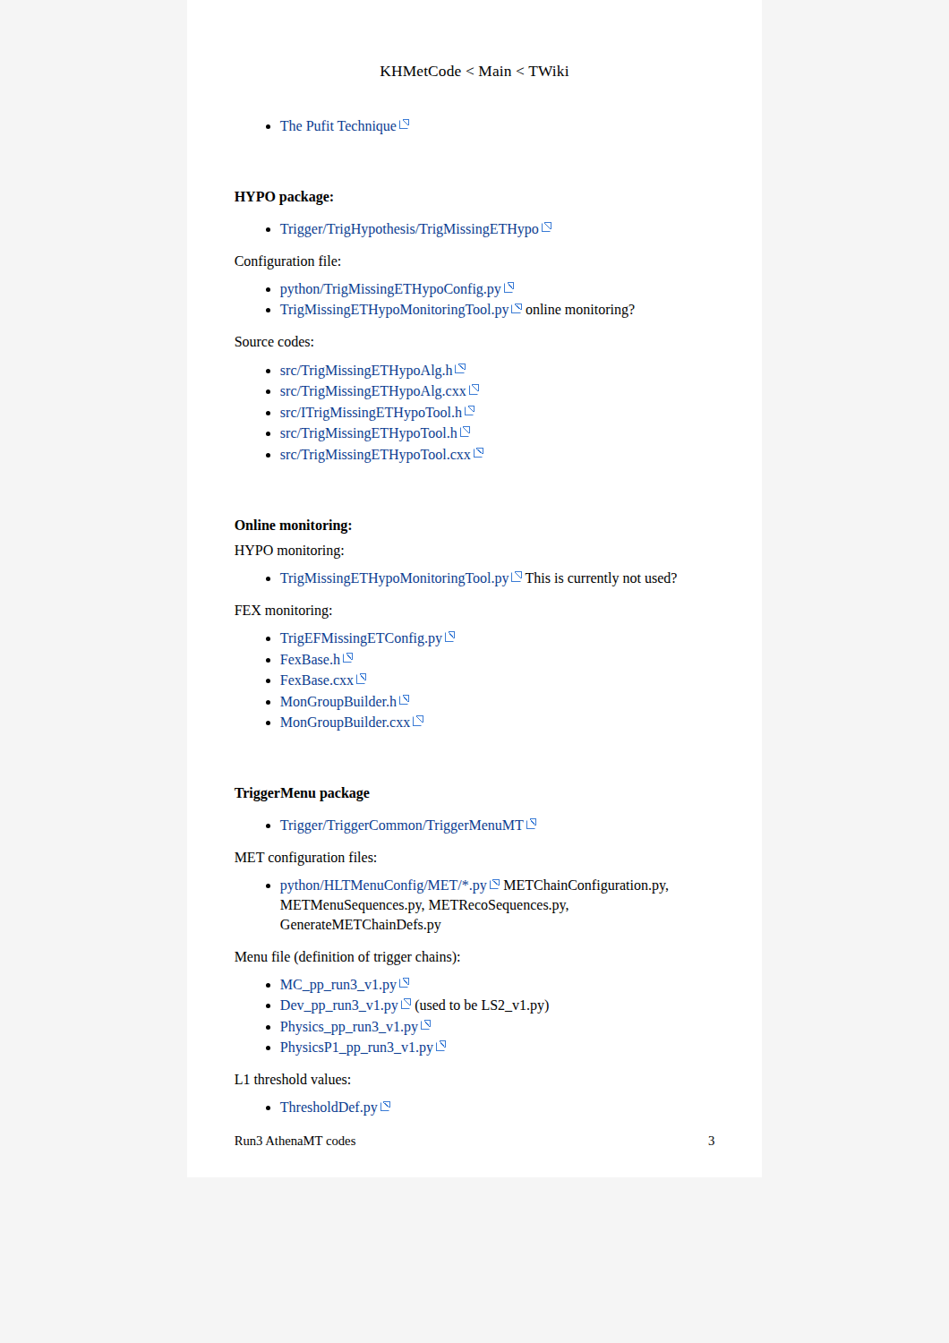KHMetCode < Main < TWiki
The Pufit Technique
HYPO package:
Trigger/TrigHypothesis/TrigMissingETHypo
Configuration file:
python/TrigMissingETHypoConfig.py
TrigMissingETHypoMonitoringTool.py online monitoring?
Source codes:
src/TrigMissingETHypoAlg.h
src/TrigMissingETHypoAlg.cxx
src/ITrigMissingETHypoTool.h
src/TrigMissingETHypoTool.h
src/TrigMissingETHypoTool.cxx
Online monitoring:
HYPO monitoring:
TrigMissingETHypoMonitoringTool.py This is currently not used?
FEX monitoring:
TrigEFMissingETConfig.py
FexBase.h
FexBase.cxx
MonGroupBuilder.h
MonGroupBuilder.cxx
TriggerMenu package
Trigger/TriggerCommon/TriggerMenuMT
MET configuration files:
python/HLTMenuConfig/MET/*.py METChainConfiguration.py, METMenuSequences.py, METRecoSequences.py, GenerateMETChainDefs.py
Menu file (definition of trigger chains):
MC_pp_run3_v1.py
Dev_pp_run3_v1.py (used to be LS2_v1.py)
Physics_pp_run3_v1.py
PhysicsP1_pp_run3_v1.py
L1 threshold values:
ThresholdDef.py
Run3 AthenaMT codes 3